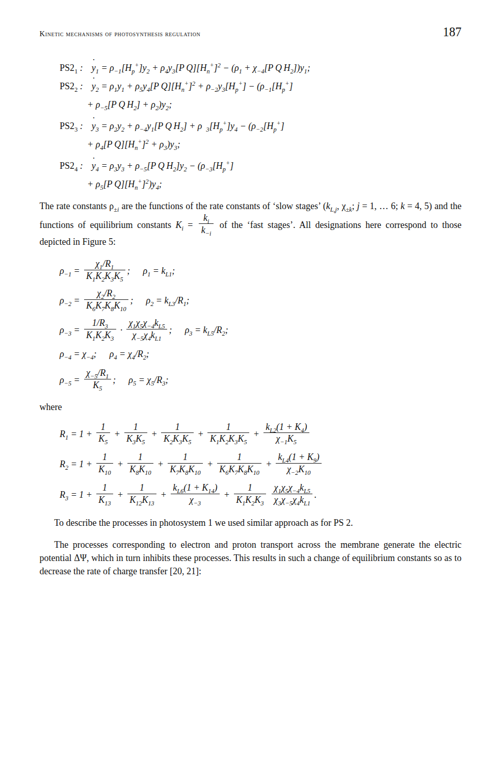Kinetic mechanisms of photosynthesis regulation 187
PS21 : y1 = ρ−1[Hp+]y2 + ρ4y3[P Q][Hn+]2 − (ρ1 + χ−4[P Q H2])y1;
PS22 : y2 = ρ1y1 + ρ5y4[P Q][Hn+]2 + ρ−2y3[Hp+] − (ρ−1[Hp+]
+ ρ−5[P Q H2] + ρ2)y2;
PS23 : y3 = ρ2y2 + ρ−4y1[P Q H2] + ρ3[Hp+]y4 − (ρ−2[Hp+]
+ ρ4[P Q][Hn+]2 + ρ3)y3;
PS24 : y4 = ρ3y3 + ρ−5[P Q H2]y2 − (ρ−3[Hp+]
+ ρ5[P Q][Hn+]2)y4;
The rate constants ρ±i are the functions of the rate constants of ‘slow stages’ (kL,j, χ±k; j = 1, … 6; k = 4, 5) and the functions of equilibrium constants Ki = ki k−i of the ‘fast stages’. All designations here correspond to those depicted in Figure 5:
ρ−1 = χ1/R1 K1K2K3K5; ρ1 = kL1;
ρ−2 = χ2/R2 K6K7K8K10; ρ2 = kL3/R1;
ρ−3 = 1/R3 K1K2K3 · χ1χ5χ−4kL5 χ−5χ4kL1; ρ3 = kL5/R2;
ρ−4 = χ−4; ρ4 = χ4/R2;
ρ−5 = χ−5/R1 K5; ρ5 = χ5/R3;
where
R1 = 1 + 1 K5 + 1 K3K5 + 1 K2K3K5 + 1 K1K2K3K5 + kL2(1 + K4) χ−1K5
R2 = 1 + 1 K10 + 1 K8K10 + 1 K7K8K10 + 1 K6K7K8K10 + kL4(1 + K9) χ−2K10
R3 = 1 + 1 K13 + 1 K12K13 + kL6(1 + K14) χ−3 + 1 K1K2K3 χ1χ5χ−4kL5 χ3χ−5χ4kL1.
To describe the processes in photosystem 1 we used similar approach as for PS 2.
The processes corresponding to electron and proton transport across the membrane generate the electric potential ΔΨ, which in turn inhibits these processes. This results in such a change of equilibrium constants so as to decrease the rate of charge transfer [20, 21]: